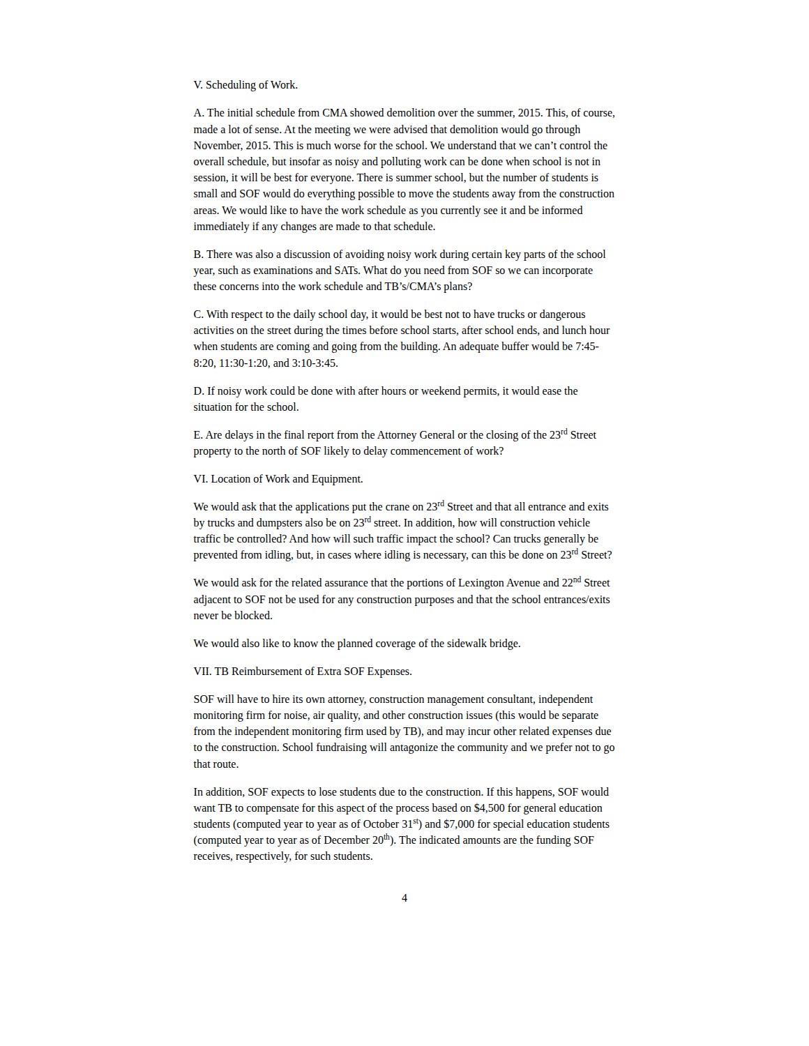V. Scheduling of Work.
A. The initial schedule from CMA showed demolition over the summer, 2015. This, of course, made a lot of sense. At the meeting we were advised that demolition would go through November, 2015. This is much worse for the school. We understand that we can’t control the overall schedule, but insofar as noisy and polluting work can be done when school is not in session, it will be best for everyone. There is summer school, but the number of students is small and SOF would do everything possible to move the students away from the construction areas. We would like to have the work schedule as you currently see it and be informed immediately if any changes are made to that schedule.
B. There was also a discussion of avoiding noisy work during certain key parts of the school year, such as examinations and SATs. What do you need from SOF so we can incorporate these concerns into the work schedule and TB’s/CMA’s plans?
C. With respect to the daily school day, it would be best not to have trucks or dangerous activities on the street during the times before school starts, after school ends, and lunch hour when students are coming and going from the building. An adequate buffer would be 7:45-8:20, 11:30-1:20, and 3:10-3:45.
D. If noisy work could be done with after hours or weekend permits, it would ease the situation for the school.
E. Are delays in the final report from the Attorney General or the closing of the 23rd Street property to the north of SOF likely to delay commencement of work?
VI. Location of Work and Equipment.
We would ask that the applications put the crane on 23rd Street and that all entrance and exits by trucks and dumpsters also be on 23rd street. In addition, how will construction vehicle traffic be controlled? And how will such traffic impact the school? Can trucks generally be prevented from idling, but, in cases where idling is necessary, can this be done on 23rd Street?
We would ask for the related assurance that the portions of Lexington Avenue and 22nd Street adjacent to SOF not be used for any construction purposes and that the school entrances/exits never be blocked.
We would also like to know the planned coverage of the sidewalk bridge.
VII. TB Reimbursement of Extra SOF Expenses.
SOF will have to hire its own attorney, construction management consultant, independent monitoring firm for noise, air quality, and other construction issues (this would be separate from the independent monitoring firm used by TB), and may incur other related expenses due to the construction. School fundraising will antagonize the community and we prefer not to go that route.
In addition, SOF expects to lose students due to the construction. If this happens, SOF would want TB to compensate for this aspect of the process based on $4,500 for general education students (computed year to year as of October 31st) and $7,000 for special education students (computed year to year as of December 20th). The indicated amounts are the funding SOF receives, respectively, for such students.
4